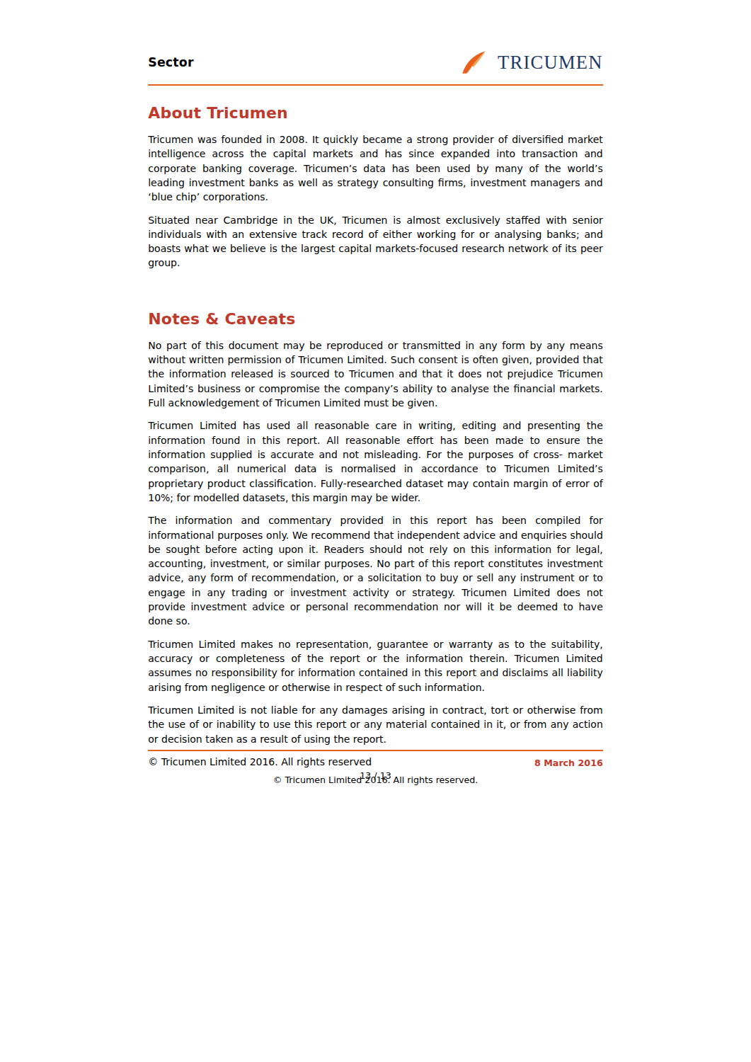Sector
TRICUMEN
About Tricumen
Tricumen was founded in 2008. It quickly became a strong provider of diversified market intelligence across the capital markets and has since expanded into transaction and corporate banking coverage. Tricumen’s data has been used by many of the world’s leading investment banks as well as strategy consulting firms, investment managers and ‘blue chip’ corporations.
Situated near Cambridge in the UK, Tricumen is almost exclusively staffed with senior individuals with an extensive track record of either working for or analysing banks; and boasts what we believe is the largest capital markets-focused research network of its peer group.
Notes & Caveats
No part of this document may be reproduced or transmitted in any form by any means without written permission of Tricumen Limited. Such consent is often given, provided that the information released is sourced to Tricumen and that it does not prejudice Tricumen Limited’s business or compromise the company’s ability to analyse the financial markets. Full acknowledgement of Tricumen Limited must be given.
Tricumen Limited has used all reasonable care in writing, editing and presenting the information found in this report. All reasonable effort has been made to ensure the information supplied is accurate and not misleading. For the purposes of cross- market comparison, all numerical data is normalised in accordance to Tricumen Limited’s proprietary product classification. Fully-researched dataset may contain margin of error of 10%; for modelled datasets, this margin may be wider.
The information and commentary provided in this report has been compiled for informational purposes only. We recommend that independent advice and enquiries should be sought before acting upon it. Readers should not rely on this information for legal, accounting, investment, or similar purposes. No part of this report constitutes investment advice, any form of recommendation, or a solicitation to buy or sell any instrument or to engage in any trading or investment activity or strategy. Tricumen Limited does not provide investment advice or personal recommendation nor will it be deemed to have done so.
Tricumen Limited makes no representation, guarantee or warranty as to the suitability, accuracy or completeness of the report or the information therein. Tricumen Limited assumes no responsibility for information contained in this report and disclaims all liability arising from negligence or otherwise in respect of such information.
Tricumen Limited is not liable for any damages arising in contract, tort or otherwise from the use of or inability to use this report or any material contained in it, or from any action or decision taken as a result of using the report.
© Tricumen Limited 2016. All rights reserved
8 March 2016
13 / 13
© Tricumen Limited 2016. All rights reserved.